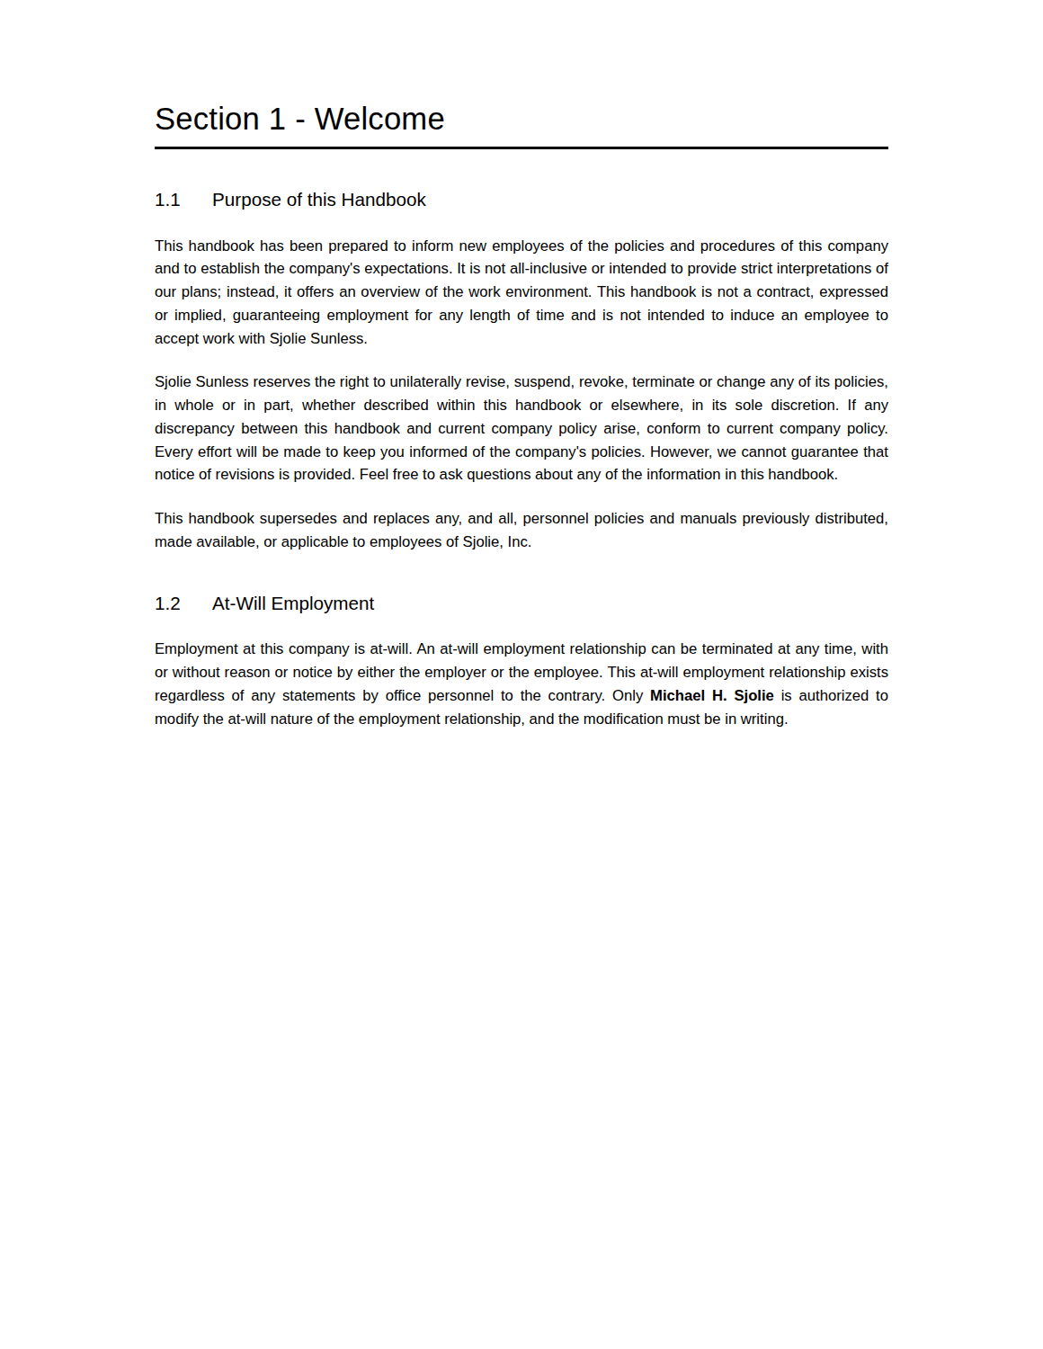Section 1 - Welcome
1.1 Purpose of this Handbook
This handbook has been prepared to inform new employees of the policies and procedures of this company and to establish the company's expectations. It is not all-inclusive or intended to provide strict interpretations of our plans; instead, it offers an overview of the work environment. This handbook is not a contract, expressed or implied, guaranteeing employment for any length of time and is not intended to induce an employee to accept work with Sjolie Sunless.
Sjolie Sunless reserves the right to unilaterally revise, suspend, revoke, terminate or change any of its policies, in whole or in part, whether described within this handbook or elsewhere, in its sole discretion. If any discrepancy between this handbook and current company policy arise, conform to current company policy. Every effort will be made to keep you informed of the company's policies. However, we cannot guarantee that notice of revisions is provided. Feel free to ask questions about any of the information in this handbook.
This handbook supersedes and replaces any, and all, personnel policies and manuals previously distributed, made available, or applicable to employees of Sjolie, Inc.
1.2 At-Will Employment
Employment at this company is at-will. An at-will employment relationship can be terminated at any time, with or without reason or notice by either the employer or the employee. This at-will employment relationship exists regardless of any statements by office personnel to the contrary. Only Michael H. Sjolie is authorized to modify the at-will nature of the employment relationship, and the modification must be in writing.